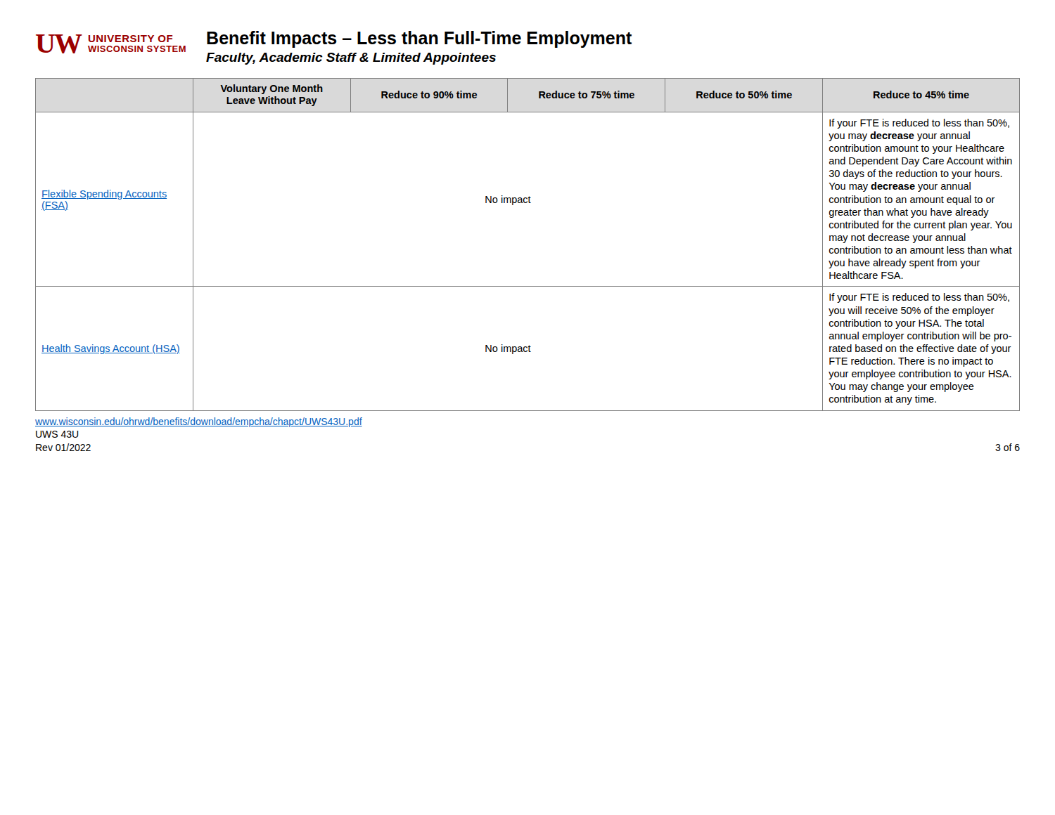UW
University of Wisconsin System
Benefit Impacts – Less than Full-Time Employment
Faculty, Academic Staff & Limited Appointees
| | Voluntary One Month Leave Without Pay | Reduce to 90% time | Reduce to 75% time | Reduce to 50% time | Reduce to 45% time |
| --- | --- | --- | --- | --- | --- |
| Flexible Spending Accounts (FSA) | No impact | If your FTE is reduced to less than 50%, you may decrease your annual contribution amount to your Healthcare and Dependent Day Care Account within 30 days of the reduction to your hours. You may decrease your annual contribution to an amount equal to or greater than what you have already contributed for the current plan year. You may not decrease your annual contribution to an amount less than what you have already spent from your Healthcare FSA. |
| Health Savings Account (HSA) | No impact | If your FTE is reduced to less than 50%, you will receive 50% of the employer contribution to your HSA. The total annual employer contribution will be pro-rated based on the effective date of your FTE reduction. There is no impact to your employee contribution to your HSA. You may change your employee contribution at any time. |
www.wisconsin.edu/ohrwd/benefits/download/empcha/chapct/UWS43U.pdf
UWS 43U
Rev 01/2022
3 of 6